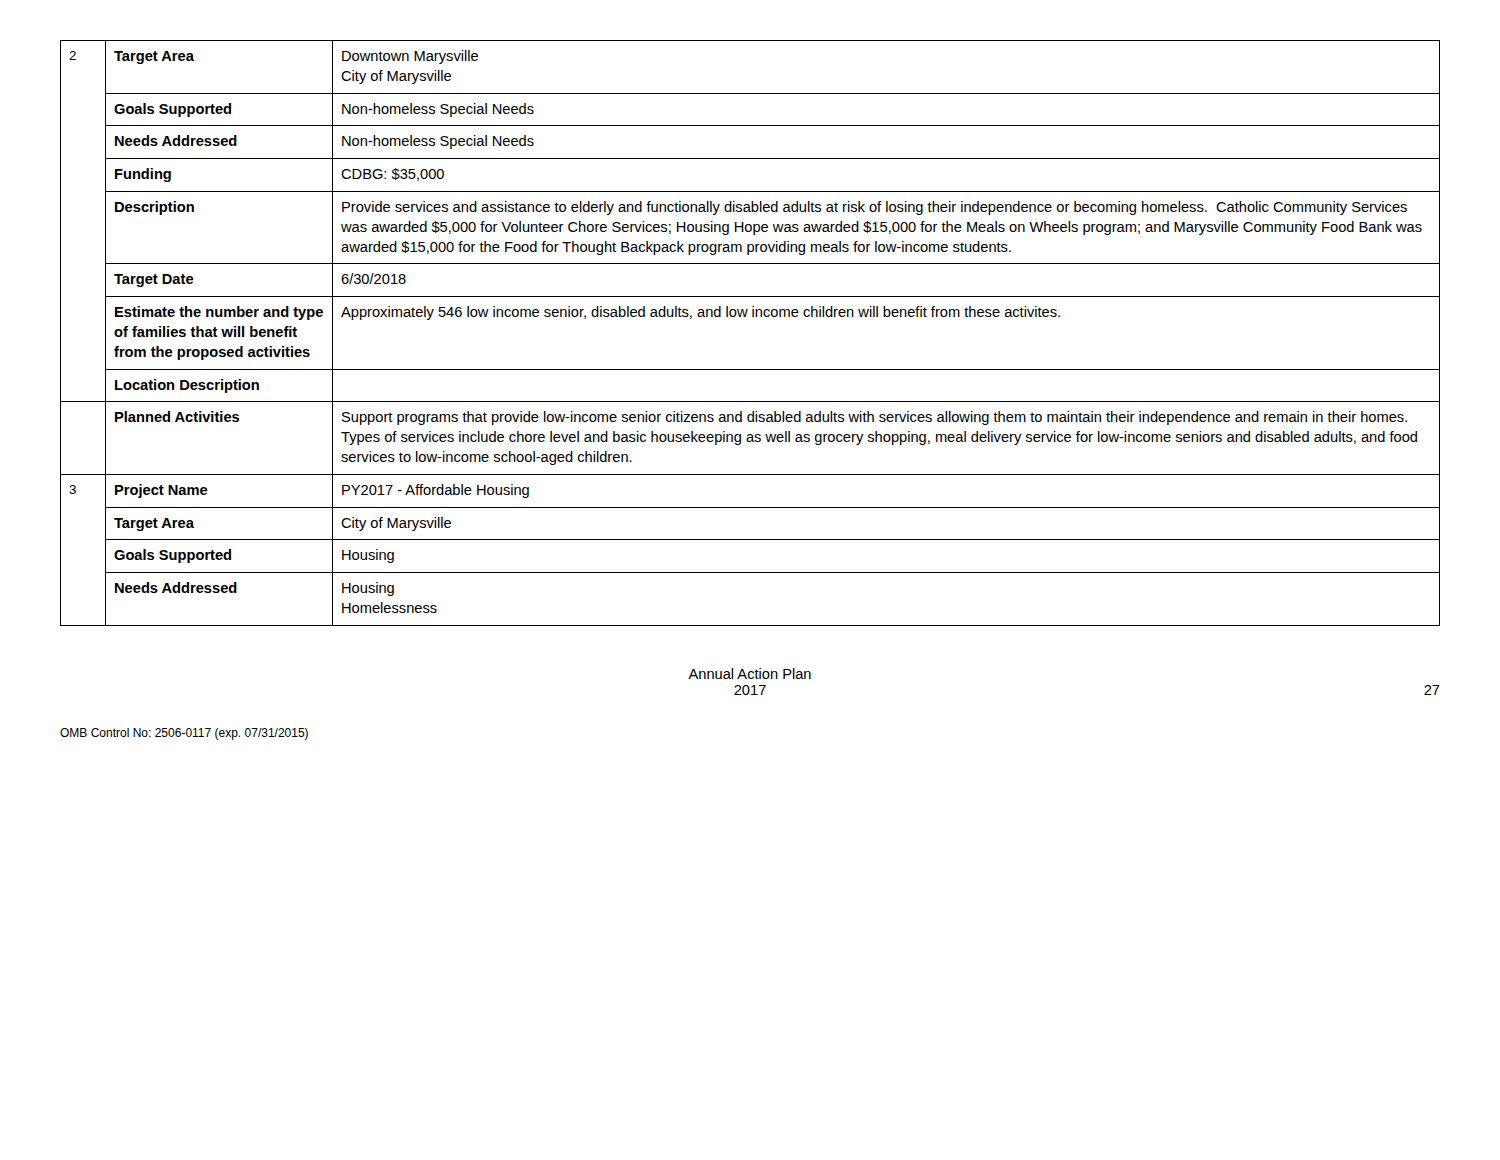| 2 | Target Area | Downtown Marysville City of Marysville |
| Goals Supported | Non-homeless Special Needs |
| Needs Addressed | Non-homeless Special Needs |
| Funding | CDBG: $35,000 |
| Description | Provide services and assistance to elderly and functionally disabled adults at risk of losing their independence or becoming homeless. Catholic Community Services was awarded $5,000 for Volunteer Chore Services; Housing Hope was awarded $15,000 for the Meals on Wheels program; and Marysville Community Food Bank was awarded $15,000 for the Food for Thought Backpack program providing meals for low-income students. |
| Target Date | 6/30/2018 |
| Estimate the number and type of families that will benefit from the proposed activities | Approximately 546 low income senior, disabled adults, and low income children will benefit from these activites. |
| Location Description | |
| | Planned Activities | Support programs that provide low-income senior citizens and disabled adults with services allowing them to maintain their independence and remain in their homes. Types of services include chore level and basic housekeeping as well as grocery shopping, meal delivery service for low-income seniors and disabled adults, and food services to low-income school-aged children. |
| 3 | Project Name | PY2017 - Affordable Housing |
| Target Area | City of Marysville |
| Goals Supported | Housing |
| Needs Addressed | Housing Homelessness |
Annual Action Plan
2017 27
OMB Control No: 2506-0117 (exp. 07/31/2015)